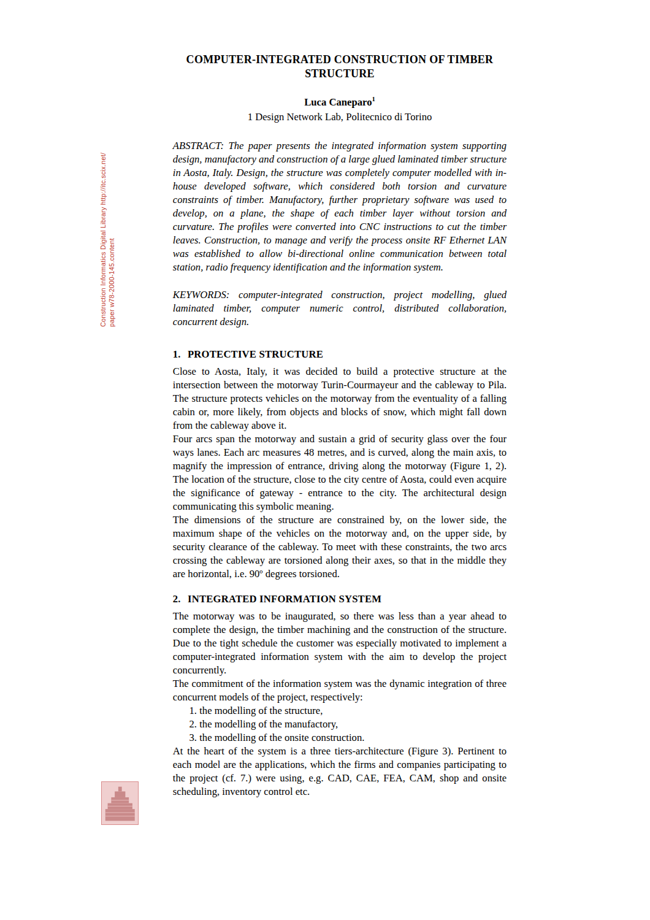Construction Informatics Digital Library http://itc.scix.net/ paper w78-2000-145.content
COMPUTER-INTEGRATED CONSTRUCTION OF TIMBER STRUCTURE
Luca Caneparo1
1 Design Network Lab, Politecnico di Torino
ABSTRACT: The paper presents the integrated information system supporting design, manufactory and construction of a large glued laminated timber structure in Aosta, Italy. Design, the structure was completely computer modelled with in-house developed software, which considered both torsion and curvature constraints of timber. Manufactory, further proprietary software was used to develop, on a plane, the shape of each timber layer without torsion and curvature. The profiles were converted into CNC instructions to cut the timber leaves. Construction, to manage and verify the process onsite RF Ethernet LAN was established to allow bi-directional online communication between total station, radio frequency identification and the information system.
KEYWORDS: computer-integrated construction, project modelling, glued laminated timber, computer numeric control, distributed collaboration, concurrent design.
1. PROTECTIVE STRUCTURE
Close to Aosta, Italy, it was decided to build a protective structure at the intersection between the motorway Turin-Courmayeur and the cableway to Pila. The structure protects vehicles on the motorway from the eventuality of a falling cabin or, more likely, from objects and blocks of snow, which might fall down from the cableway above it.
Four arcs span the motorway and sustain a grid of security glass over the four ways lanes. Each arc measures 48 metres, and is curved, along the main axis, to magnify the impression of entrance, driving along the motorway (Figure 1, 2). The location of the structure, close to the city centre of Aosta, could even acquire the significance of gateway - entrance to the city. The architectural design communicating this symbolic meaning.
The dimensions of the structure are constrained by, on the lower side, the maximum shape of the vehicles on the motorway and, on the upper side, by security clearance of the cableway. To meet with these constraints, the two arcs crossing the cableway are torsioned along their axes, so that in the middle they are horizontal, i.e. 90º degrees torsioned.
2. INTEGRATED INFORMATION SYSTEM
The motorway was to be inaugurated, so there was less than a year ahead to complete the design, the timber machining and the construction of the structure. Due to the tight schedule the customer was especially motivated to implement a computer-integrated information system with the aim to develop the project concurrently.
The commitment of the information system was the dynamic integration of three concurrent models of the project, respectively:
the modelling of the structure,
the modelling of the manufactory,
the modelling of the onsite construction.
At the heart of the system is a three tiers-architecture (Figure 3). Pertinent to each model are the applications, which the firms and companies participating to the project (cf. 7.) were using, e.g. CAD, CAE, FEA, CAM, shop and onsite scheduling, inventory control etc.